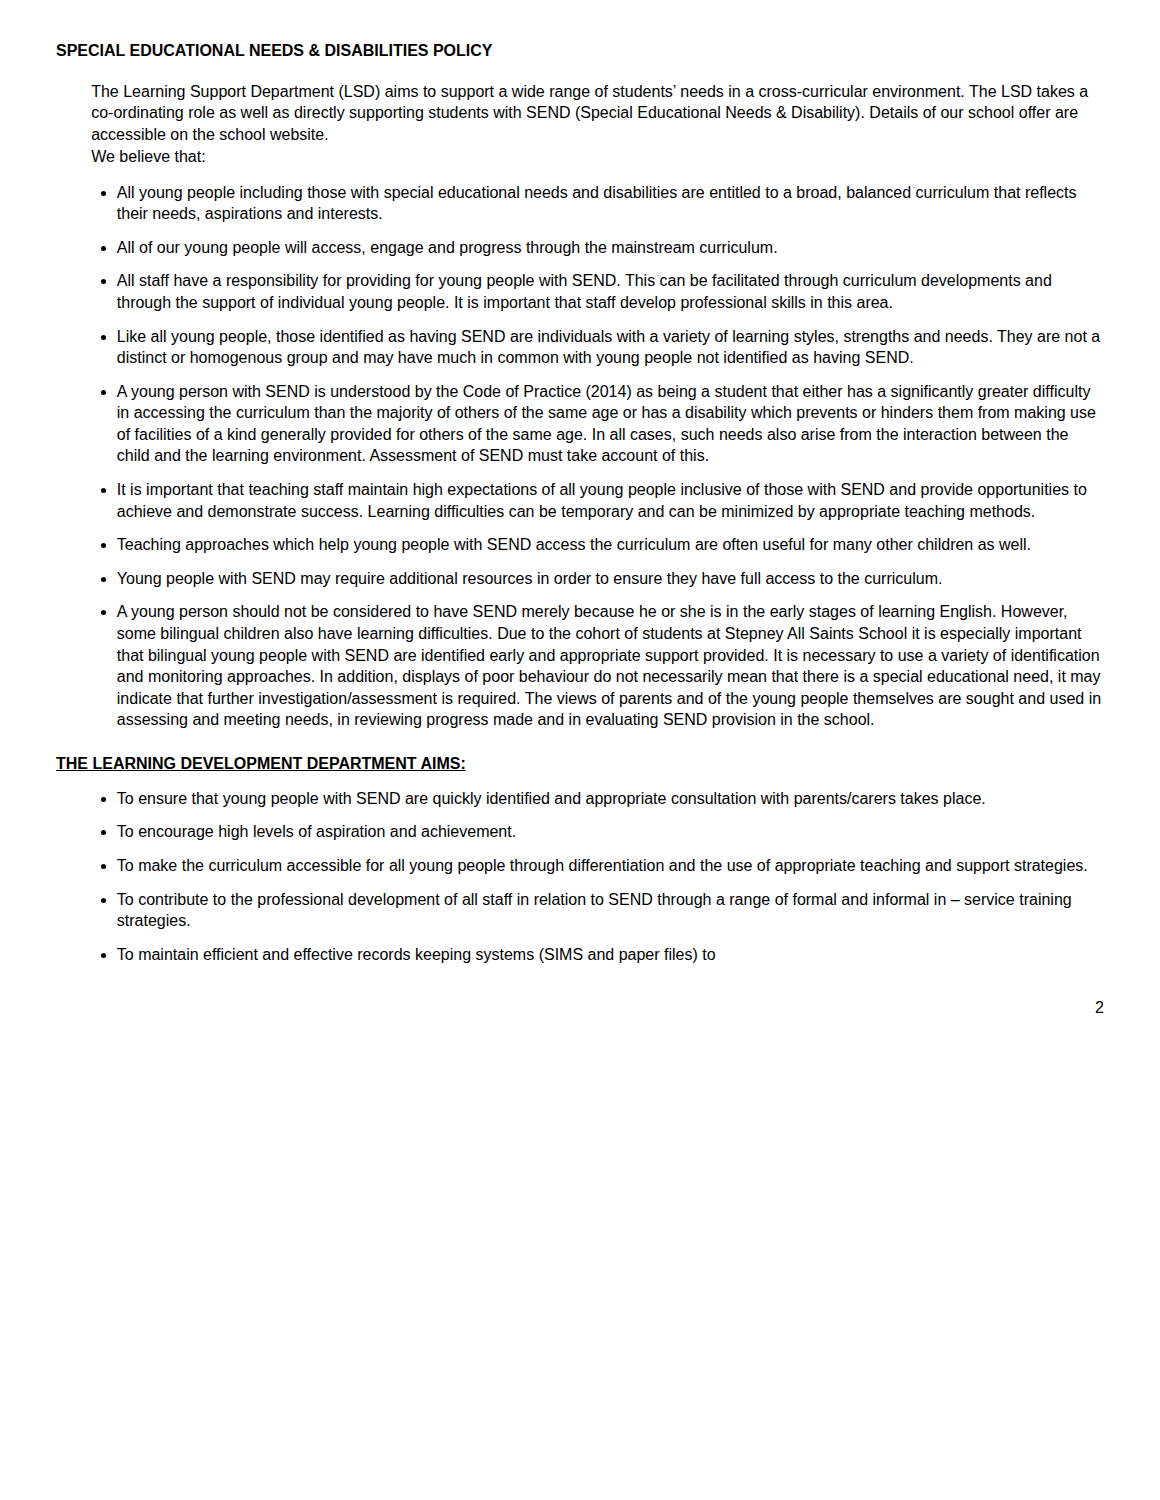Special Educational Needs & Disabilities Policy
The Learning Support Department (LSD) aims to support a wide range of students’ needs in a cross-curricular environment. The LSD takes a co-ordinating role as well as directly supporting students with SEND (Special Educational Needs & Disability). Details of our school offer are accessible on the school website.
We believe that:
All young people including those with special educational needs and disabilities are entitled to a broad, balanced curriculum that reflects their needs, aspirations and interests.
All of our young people will access, engage and progress through the mainstream curriculum.
All staff have a responsibility for providing for young people with SEND. This can be facilitated through curriculum developments and through the support of individual young people. It is important that staff develop professional skills in this area.
Like all young people, those identified as having SEND are individuals with a variety of learning styles, strengths and needs. They are not a distinct or homogenous group and may have much in common with young people not identified as having SEND.
A young person with SEND is understood by the Code of Practice (2014) as being a student that either has a significantly greater difficulty in accessing the curriculum than the majority of others of the same age or has a disability which prevents or hinders them from making use of facilities of a kind generally provided for others of the same age. In all cases, such needs also arise from the interaction between the child and the learning environment. Assessment of SEND must take account of this.
It is important that teaching staff maintain high expectations of all young people inclusive of those with SEND and provide opportunities to achieve and demonstrate success. Learning difficulties can be temporary and can be minimized by appropriate teaching methods.
Teaching approaches which help young people with SEND access the curriculum are often useful for many other children as well.
Young people with SEND may require additional resources in order to ensure they have full access to the curriculum.
A young person should not be considered to have SEND merely because he or she is in the early stages of learning English. However, some bilingual children also have learning difficulties. Due to the cohort of students at Stepney All Saints School it is especially important that bilingual young people with SEND are identified early and appropriate support provided. It is necessary to use a variety of identification and monitoring approaches. In addition, displays of poor behaviour do not necessarily mean that there is a special educational need, it may indicate that further investigation/assessment is required. The views of parents and of the young people themselves are sought and used in assessing and meeting needs, in reviewing progress made and in evaluating SEND provision in the school.
The Learning Development Department Aims:
To ensure that young people with SEND are quickly identified and appropriate consultation with parents/carers takes place.
To encourage high levels of aspiration and achievement.
To make the curriculum accessible for all young people through differentiation and the use of appropriate teaching and support strategies.
To contribute to the professional development of all staff in relation to SEND through a range of formal and informal in – service training strategies.
To maintain efficient and effective records keeping systems (SIMS and paper files) to
2